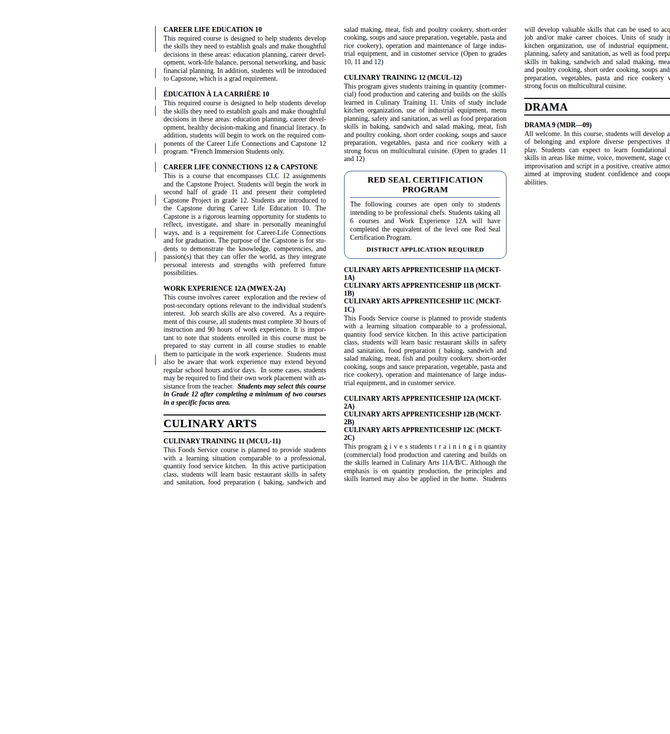CAREER LIFE EDUCATION 10
This required course is designed to help students develop the skills they need to establish goals and make thoughtful decisions in these areas: education planning, career development, work-life balance, personal networking, and basic financial planning. In addition, students will be introduced to Capstone, which is a grad requirement.
ÉDUCATION À LA CARRIÈRE 10
This required course is designed to help students develop the skills they need to establish goals and make thoughtful decisions in these areas: education planning, career development, healthy decision-making and financial literacy. In addition, students will begin to work on the required components of the Career Life Connections and Capstone 12 program. *French Immersion Students only.
CAREER LIFE CONNECTIONS 12 & CAPSTONE
This is a course that encompasses CLC 12 assignments and the Capstone Project. Students will begin the work in second half of grade 11 and present their completed Capstone Project in grade 12. Students are introduced to the Capstone during Career Life Education 10. The Capstone is a rigorous learning opportunity for students to reflect, investigate, and share in personally meaningful ways, and is a requirement for Career-Life Connections and for graduation. The purpose of the Capstone is for students to demonstrate the knowledge, competencies, and passion(s) that they can offer the world, as they integrate personal interests and strengths with preferred future possibilities.
WORK EXPERIENCE 12A (MWEX-2A)
This course involves career exploration and the review of post-secondary options relevant to the individual student's interest. Job search skills are also covered. As a requirement of this course, all students must complete 30 hours of instruction and 90 hours of work experience. It is important to note that students enrolled in this course must be prepared to stay current in all course studies to enable them to participate in the work experience. Students must also be aware that work experience may extend beyond regular school hours and/or days. In some cases, students may be required to find their own work placement with assistance from the teacher. Students may select this course in Grade 12 after completing a minimum of two courses in a specific focus area.
CULINARY ARTS
CULINARY TRAINING 11 (MCUL-11)
This Foods Service course is planned to provide students with a learning situation comparable to a professional, quantity food service kitchen. In this active participation class, students will learn basic restaurant skills in safety and sanitation, food preparation ( baking, sandwich and salad making, meat, fish and poultry cookery, short-order cooking, soups and sauce preparation, vegetable, pasta and rice cookery), operation and maintenance of large industrial equipment, and in customer service (Open to grades 10, 11 and 12)
CULINARY TRAINING 12 (MCUL-12)
This program gives students training in quantity (commercial) food production and catering and builds on the skills learned in Culinary Training 11. Units of study include kitchen organization, use of industrial equipment, menu planning, safety and sanitation, as well as food preparation skills in baking, sandwich and salad making, meat, fish and poultry cooking, short order cooking, soups and sauce preparation, vegetables, pasta and rice cookery with a strong focus on multicultural cuisine. (Open to grades 11 and 12)
RED SEAL CERTIFICATION PROGRAM
The following courses are open only to students intending to be professional chefs. Students taking all 6 courses and Work Experience 12A will have completed the equivalent of the level one Red Seal Certification Program.
DISTRICT APPLICATION REQUIRED
CULINARY ARTS APPRENTICESHIP 11A (MCKT-1A)
CULINARY ARTS APPRENTICESHIP 11B (MCKT-1B)
CULINARY ARTS APPRENTICESHIP 11C (MCKT-1C)
This Foods Service course is planned to provide students with a learning situation comparable to a professional, quantity food service kitchen. In this active participation class, students will learn basic restaurant skills in safety and sanitation, food preparation ( baking, sandwich and salad making, meat, fish and poultry cookery, short-order cooking, soups and sauce preparation, vegetable, pasta and rice cookery), operation and maintenance of large industrial equipment, and in customer service.
CULINARY ARTS APPRENTICESHIP 12A (MCKT-2A)
CULINARY ARTS APPRENTICESHIP 12B (MCKT-2B)
CULINARY ARTS APPRENTICESHIP 12C (MCKT-2C)
This program g i v e s students t r a i n i n g i n quantity (commercial) food production and catering and builds on the skills learned in Culinary Arts 11A/B/C. Although the emphasis is on quantity production, the principles and skills learned may also be applied in the home. Students will develop valuable skills that can be used to acquire a job and/or make career choices. Units of study include kitchen organization, use of industrial equipment, menu planning, safety and sanitation, as well as food preparation skills in baking, sandwich and salad making, meat, fish and poultry cooking, short order cooking, soups and sauce preparation, vegetables, pasta and rice cookery with a strong focus on multicultural cuisine.
DRAMA
DRAMA 9 (MDR—09)
All welcome. In this course, students will develop a sense of belonging and explore diverse perspectives through play. Students can expect to learn foundational acting skills in areas like mime, voice, movement, stage combat, improvisation and script in a positive, creative atmosphere aimed at improving student confidence and cooperative abilities.